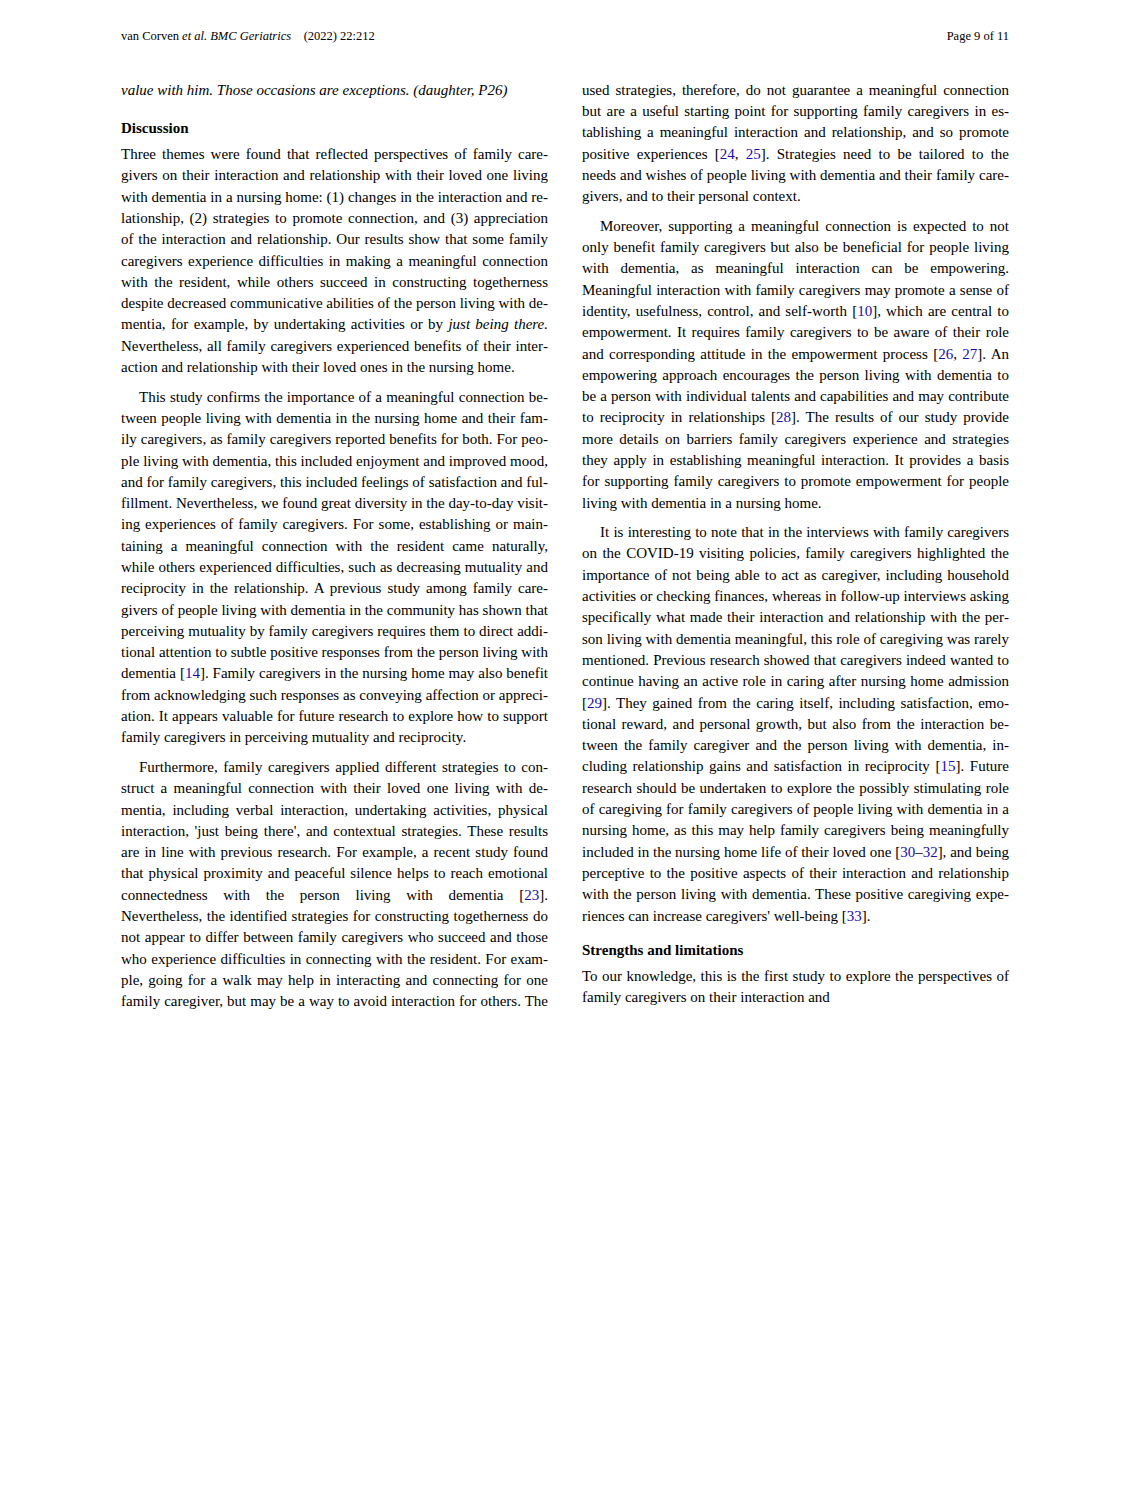van Corven et al. BMC Geriatrics (2022) 22:212
Page 9 of 11
value with him. Those occasions are exceptions. (daughter, P26)
Discussion
Three themes were found that reflected perspectives of family caregivers on their interaction and relationship with their loved one living with dementia in a nursing home: (1) changes in the interaction and relationship, (2) strategies to promote connection, and (3) appreciation of the interaction and relationship. Our results show that some family caregivers experience difficulties in making a meaningful connection with the resident, while others succeed in constructing togetherness despite decreased communicative abilities of the person living with dementia, for example, by undertaking activities or by just being there. Nevertheless, all family caregivers experienced benefits of their interaction and relationship with their loved ones in the nursing home.
This study confirms the importance of a meaningful connection between people living with dementia in the nursing home and their family caregivers, as family caregivers reported benefits for both. For people living with dementia, this included enjoyment and improved mood, and for family caregivers, this included feelings of satisfaction and fulfillment. Nevertheless, we found great diversity in the day-to-day visiting experiences of family caregivers. For some, establishing or maintaining a meaningful connection with the resident came naturally, while others experienced difficulties, such as decreasing mutuality and reciprocity in the relationship. A previous study among family caregivers of people living with dementia in the community has shown that perceiving mutuality by family caregivers requires them to direct additional attention to subtle positive responses from the person living with dementia [14]. Family caregivers in the nursing home may also benefit from acknowledging such responses as conveying affection or appreciation. It appears valuable for future research to explore how to support family caregivers in perceiving mutuality and reciprocity.
Furthermore, family caregivers applied different strategies to construct a meaningful connection with their loved one living with dementia, including verbal interaction, undertaking activities, physical interaction, 'just being there', and contextual strategies. These results are in line with previous research. For example, a recent study found that physical proximity and peaceful silence helps to reach emotional connectedness with the person living with dementia [23]. Nevertheless, the identified strategies for constructing togetherness do not appear to differ between family caregivers who succeed and those who experience difficulties in connecting with the resident. For example, going for a walk may help in interacting and connecting for one family caregiver, but may be a way to avoid interaction for others. The used strategies, therefore, do not guarantee a meaningful connection but are a useful starting point for supporting family caregivers in establishing a meaningful interaction and relationship, and so promote positive experiences [24, 25]. Strategies need to be tailored to the needs and wishes of people living with dementia and their family caregivers, and to their personal context.
Moreover, supporting a meaningful connection is expected to not only benefit family caregivers but also be beneficial for people living with dementia, as meaningful interaction can be empowering. Meaningful interaction with family caregivers may promote a sense of identity, usefulness, control, and self-worth [10], which are central to empowerment. It requires family caregivers to be aware of their role and corresponding attitude in the empowerment process [26, 27]. An empowering approach encourages the person living with dementia to be a person with individual talents and capabilities and may contribute to reciprocity in relationships [28]. The results of our study provide more details on barriers family caregivers experience and strategies they apply in establishing meaningful interaction. It provides a basis for supporting family caregivers to promote empowerment for people living with dementia in a nursing home.
It is interesting to note that in the interviews with family caregivers on the COVID-19 visiting policies, family caregivers highlighted the importance of not being able to act as caregiver, including household activities or checking finances, whereas in follow-up interviews asking specifically what made their interaction and relationship with the person living with dementia meaningful, this role of caregiving was rarely mentioned. Previous research showed that caregivers indeed wanted to continue having an active role in caring after nursing home admission [29]. They gained from the caring itself, including satisfaction, emotional reward, and personal growth, but also from the interaction between the family caregiver and the person living with dementia, including relationship gains and satisfaction in reciprocity [15]. Future research should be undertaken to explore the possibly stimulating role of caregiving for family caregivers of people living with dementia in a nursing home, as this may help family caregivers being meaningfully included in the nursing home life of their loved one [30–32], and being perceptive to the positive aspects of their interaction and relationship with the person living with dementia. These positive caregiving experiences can increase caregivers' well-being [33].
Strengths and limitations
To our knowledge, this is the first study to explore the perspectives of family caregivers on their interaction and